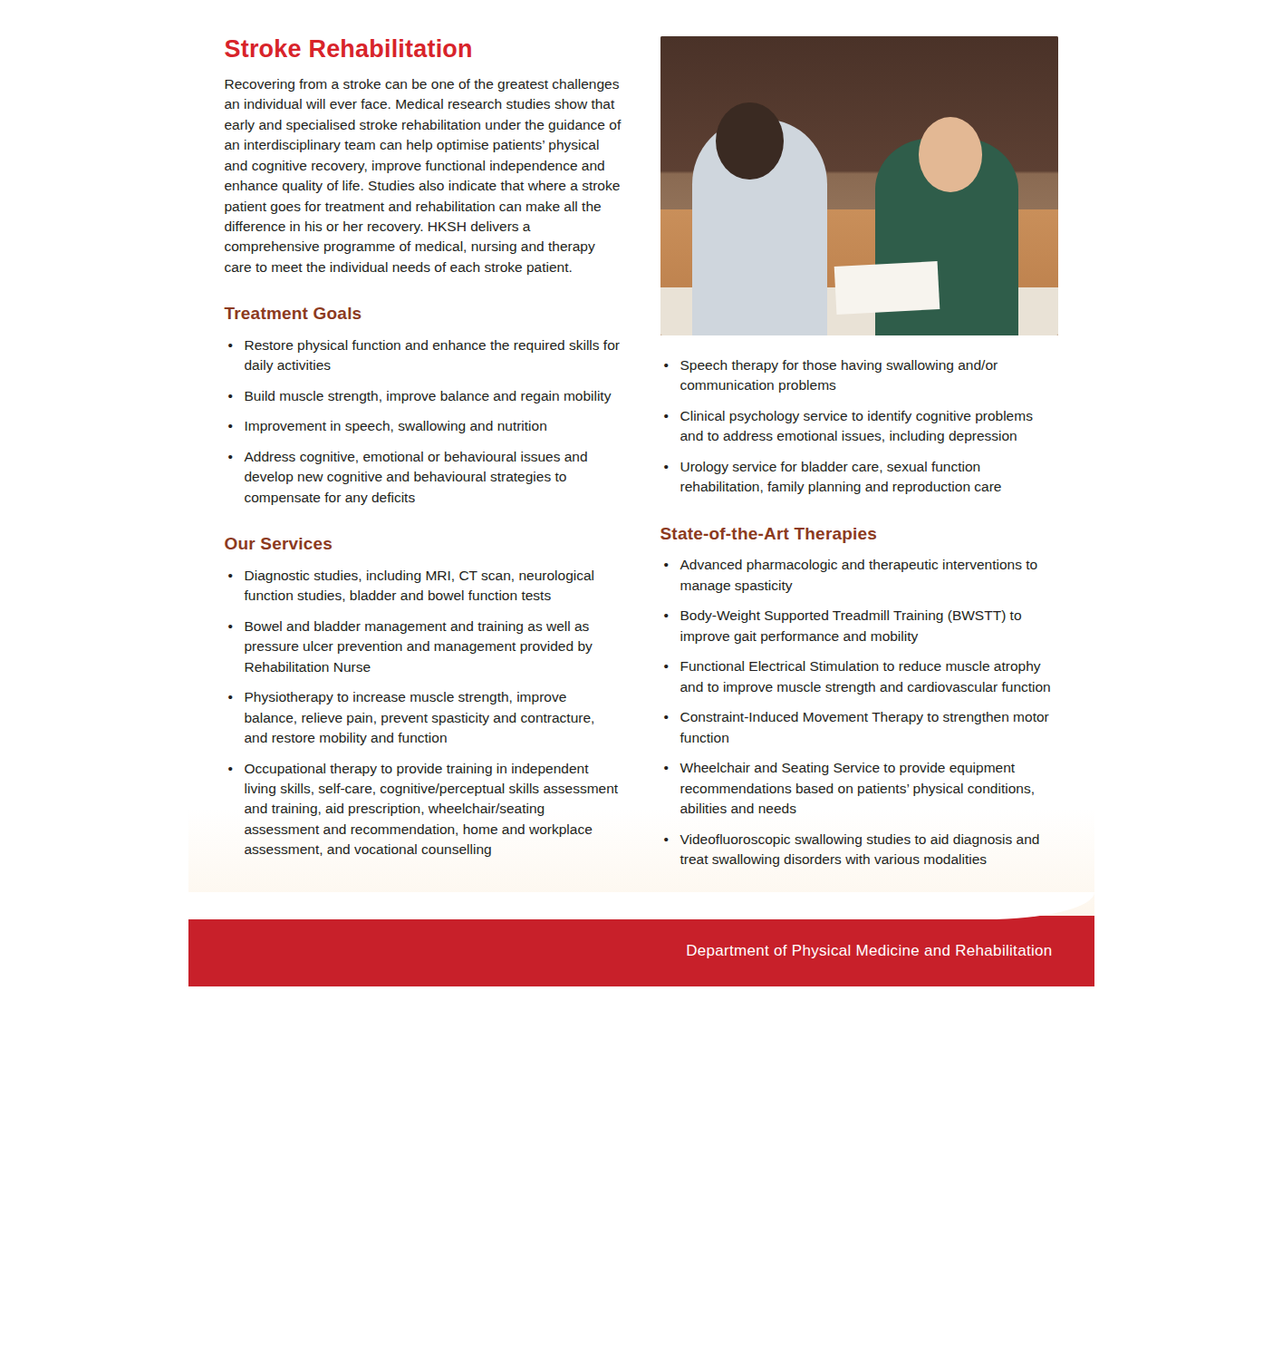Stroke Rehabilitation
Recovering from a stroke can be one of the greatest challenges an individual will ever face. Medical research studies show that early and specialised stroke rehabilitation under the guidance of an interdisciplinary team can help optimise patients’ physical and cognitive recovery, improve functional independence and enhance quality of life. Studies also indicate that where a stroke patient goes for treatment and rehabilitation can make all the difference in his or her recovery. HKSH delivers a comprehensive programme of medical, nursing and therapy care to meet the individual needs of each stroke patient.
Treatment Goals
Restore physical function and enhance the required skills for daily activities
Build muscle strength, improve balance and regain mobility
Improvement in speech, swallowing and nutrition
Address cognitive, emotional or behavioural issues and develop new cognitive and behavioural strategies to compensate for any deficits
Our Services
Diagnostic studies, including MRI, CT scan, neurological function studies, bladder and bowel function tests
Bowel and bladder management and training as well as pressure ulcer prevention and management provided by Rehabilitation Nurse
Physiotherapy to increase muscle strength, improve balance, relieve pain, prevent spasticity and contracture, and restore mobility and function
Occupational therapy to provide training in independent living skills, self-care, cognitive/perceptual skills assessment and training, aid prescription, wheelchair/seating assessment and recommendation, home and workplace assessment, and vocational counselling
Speech therapy for those having swallowing and/or communication problems
Clinical psychology service to identify cognitive problems and to address emotional issues, including depression
Urology service for bladder care, sexual function rehabilitation, family planning and reproduction care
State-of-the-Art Therapies
Advanced pharmacologic and therapeutic interventions to manage spasticity
Body-Weight Supported Treadmill Training (BWSTT) to improve gait performance and mobility
Functional Electrical Stimulation to reduce muscle atrophy and to improve muscle strength and cardiovascular function
Constraint-Induced Movement Therapy to strengthen motor function
Wheelchair and Seating Service to provide equipment recommendations based on patients’ physical conditions, abilities and needs
Videofluoroscopic swallowing studies to aid diagnosis and treat swallowing disorders with various modalities
Department of Physical Medicine and Rehabilitation